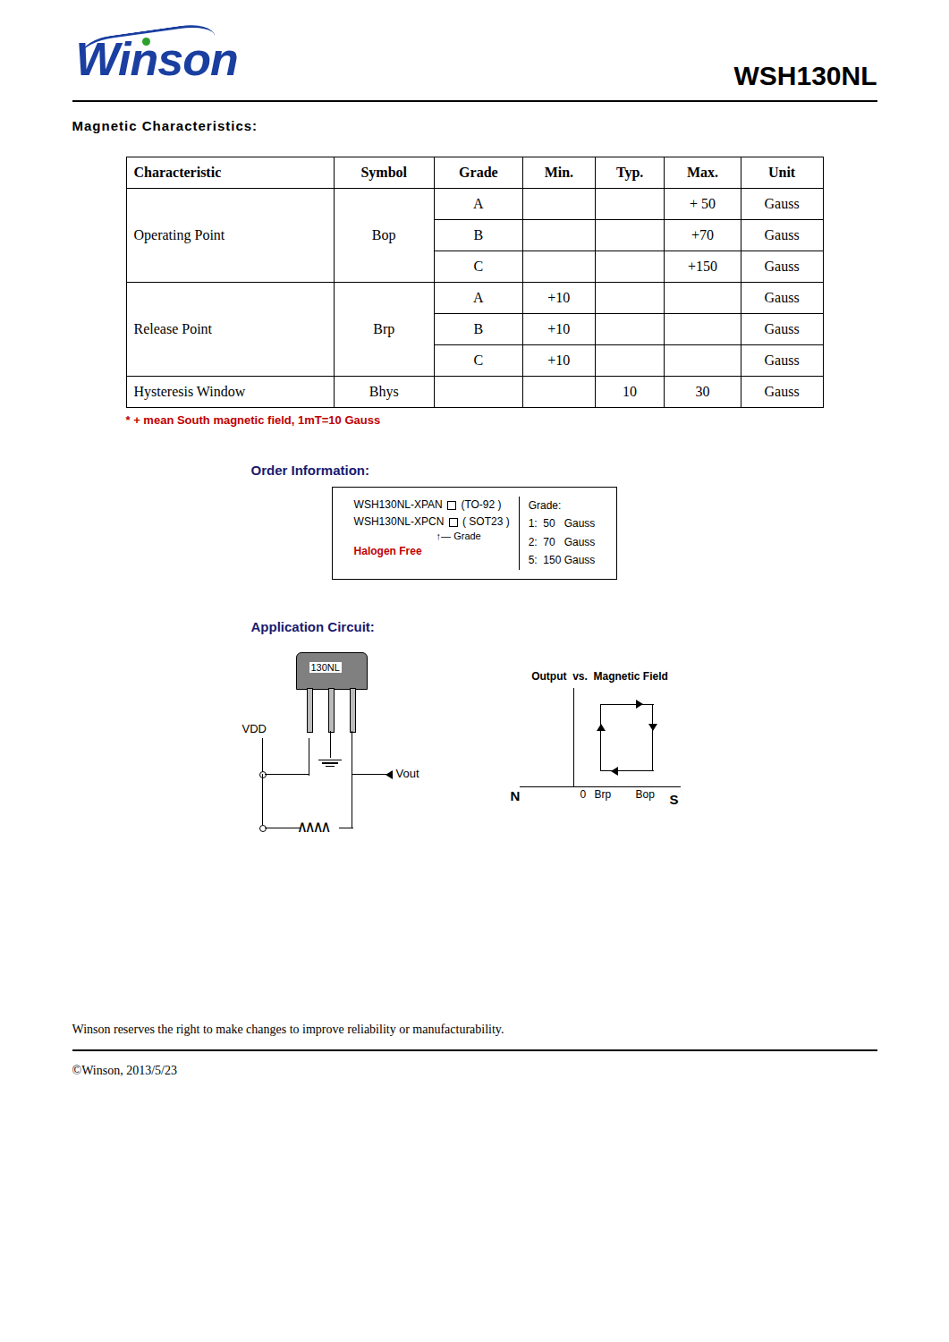Winson
WSH130NL
Magnetic Characteristics:
| Characteristic | Symbol | Grade | Min. | Typ. | Max. | Unit |
| --- | --- | --- | --- | --- | --- | --- |
| Operating Point | Bop | A | | | + 50 | Gauss |
| B | | | +70 | Gauss |
| C | | | +150 | Gauss |
| Release Point | Brp | A | +10 | | | Gauss |
| B | +10 | | | Gauss |
| C | +10 | | | Gauss |
| Hysteresis Window | Bhys | | | 10 | 30 | Gauss |
* + mean South magnetic field, 1mT=10 Gauss
Order Information:
| WSH130NL-XPAN (TO-92 ) WSH130NL-XPCN ( SOT23 ) ↑— Grade Halogen Free | Grade: 1: 50 Gauss 2: 70 Gauss 5: 150 Gauss |
Application Circuit:
130NL
VDD
Vout
∧∧∧∧
Output vs. Magnetic Field
N 0 Brp Bop S
Winson reserves the right to make changes to improve reliability or manufacturability.
©Winson, 2013/5/23